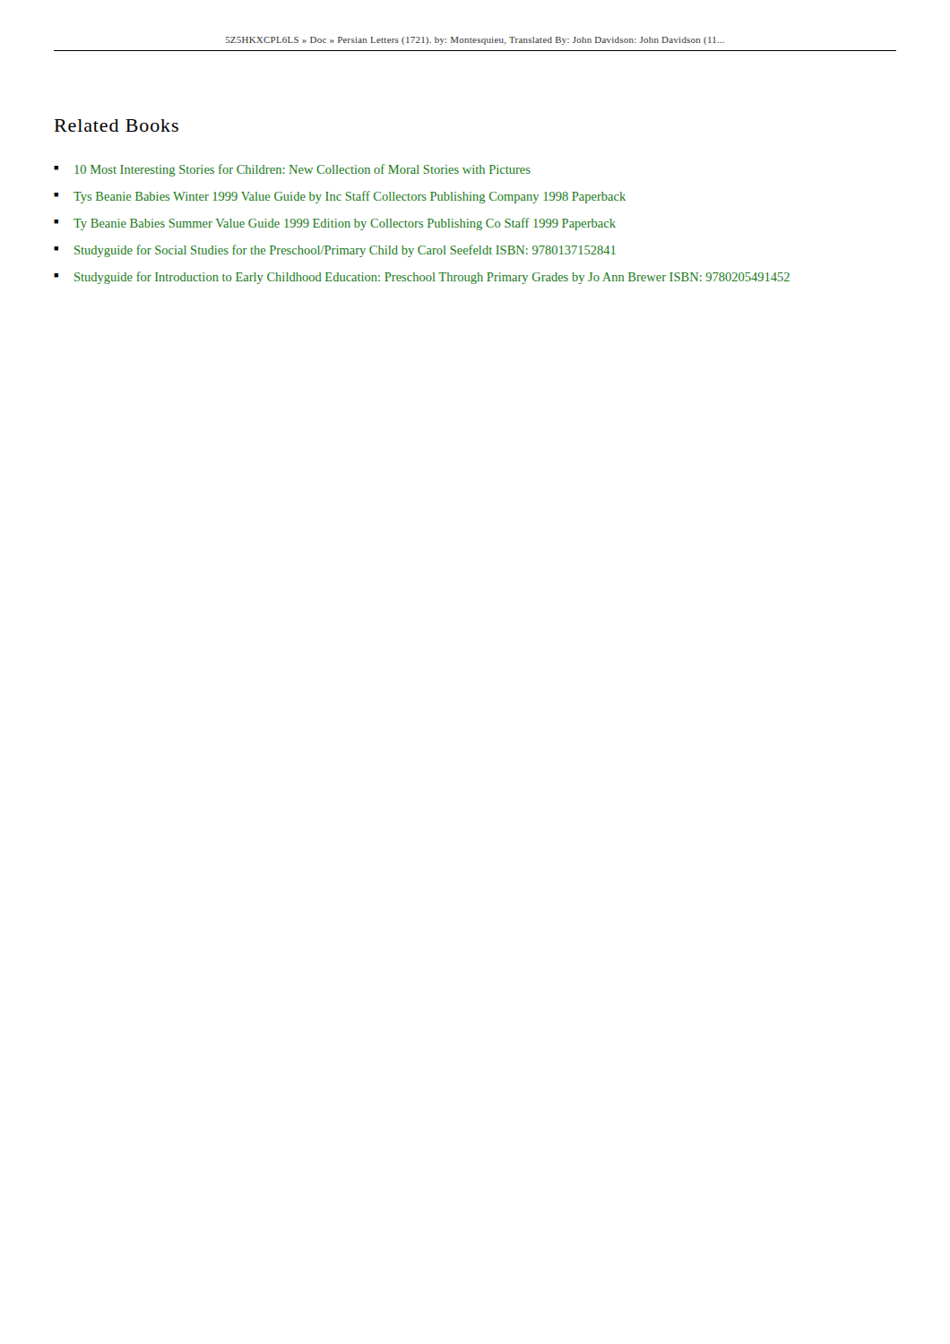5Z5HKXCPL6LS » Doc » Persian Letters (1721). by: Montesquieu, Translated By: John Davidson: John Davidson (11...
Related Books
10 Most Interesting Stories for Children: New Collection of Moral Stories with Pictures
Tys Beanie Babies Winter 1999 Value Guide by Inc Staff Collectors Publishing Company 1998 Paperback
Ty Beanie Babies Summer Value Guide 1999 Edition by Collectors Publishing Co Staff 1999 Paperback
Studyguide for Social Studies for the Preschool/Primary Child by Carol Seefeldt ISBN: 9780137152841
Studyguide for Introduction to Early Childhood Education: Preschool Through Primary Grades by Jo Ann Brewer ISBN: 9780205491452